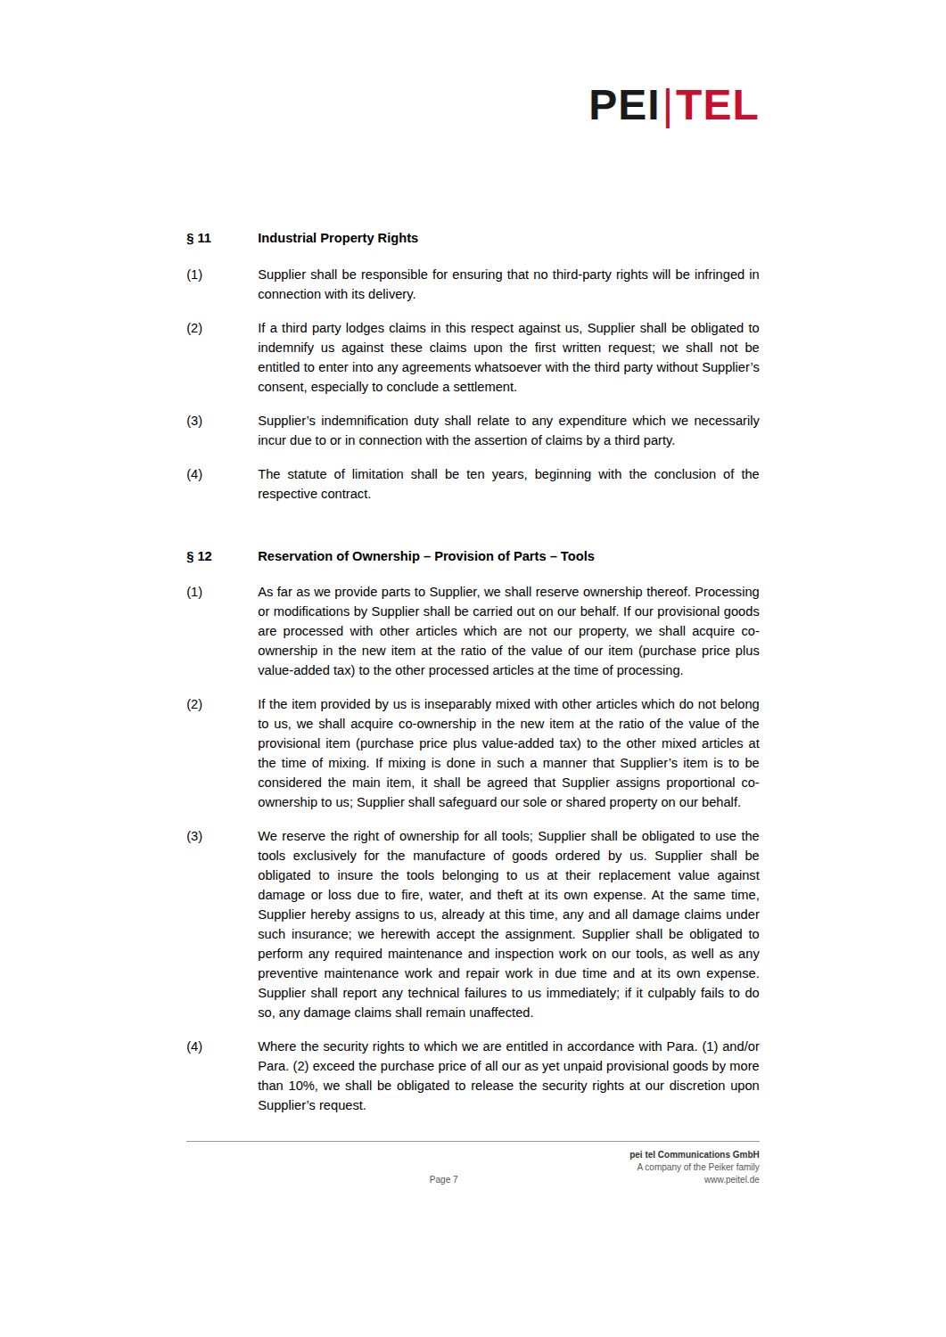PEI|TEL
§ 11 Industrial Property Rights
(1) Supplier shall be responsible for ensuring that no third-party rights will be infringed in connection with its delivery.
(2) If a third party lodges claims in this respect against us, Supplier shall be obligated to indemnify us against these claims upon the first written request; we shall not be entitled to enter into any agreements whatsoever with the third party without Supplier’s consent, especially to conclude a settlement.
(3) Supplier’s indemnification duty shall relate to any expenditure which we necessarily incur due to or in connection with the assertion of claims by a third party.
(4) The statute of limitation shall be ten years, beginning with the conclusion of the respective contract.
§ 12 Reservation of Ownership – Provision of Parts – Tools
(1) As far as we provide parts to Supplier, we shall reserve ownership thereof. Processing or modifications by Supplier shall be carried out on our behalf. If our provisional goods are processed with other articles which are not our property, we shall acquire co-ownership in the new item at the ratio of the value of our item (purchase price plus value-added tax) to the other processed articles at the time of processing.
(2) If the item provided by us is inseparably mixed with other articles which do not belong to us, we shall acquire co-ownership in the new item at the ratio of the value of the provisional item (purchase price plus value-added tax) to the other mixed articles at the time of mixing. If mixing is done in such a manner that Supplier’s item is to be considered the main item, it shall be agreed that Supplier assigns proportional co-ownership to us; Supplier shall safeguard our sole or shared property on our behalf.
(3) We reserve the right of ownership for all tools; Supplier shall be obligated to use the tools exclusively for the manufacture of goods ordered by us. Supplier shall be obligated to insure the tools belonging to us at their replacement value against damage or loss due to fire, water, and theft at its own expense. At the same time, Supplier hereby assigns to us, already at this time, any and all damage claims under such insurance; we herewith accept the assignment. Supplier shall be obligated to perform any required maintenance and inspection work on our tools, as well as any preventive maintenance work and repair work in due time and at its own expense. Supplier shall report any technical failures to us immediately; if it culpably fails to do so, any damage claims shall remain unaffected.
(4) Where the security rights to which we are entitled in accordance with Para. (1) and/or Para. (2) exceed the purchase price of all our as yet unpaid provisional goods by more than 10%, we shall be obligated to release the security rights at our discretion upon Supplier’s request.
Page 7
pei tel Communications GmbH
A company of the Peiker family
www.peitel.de